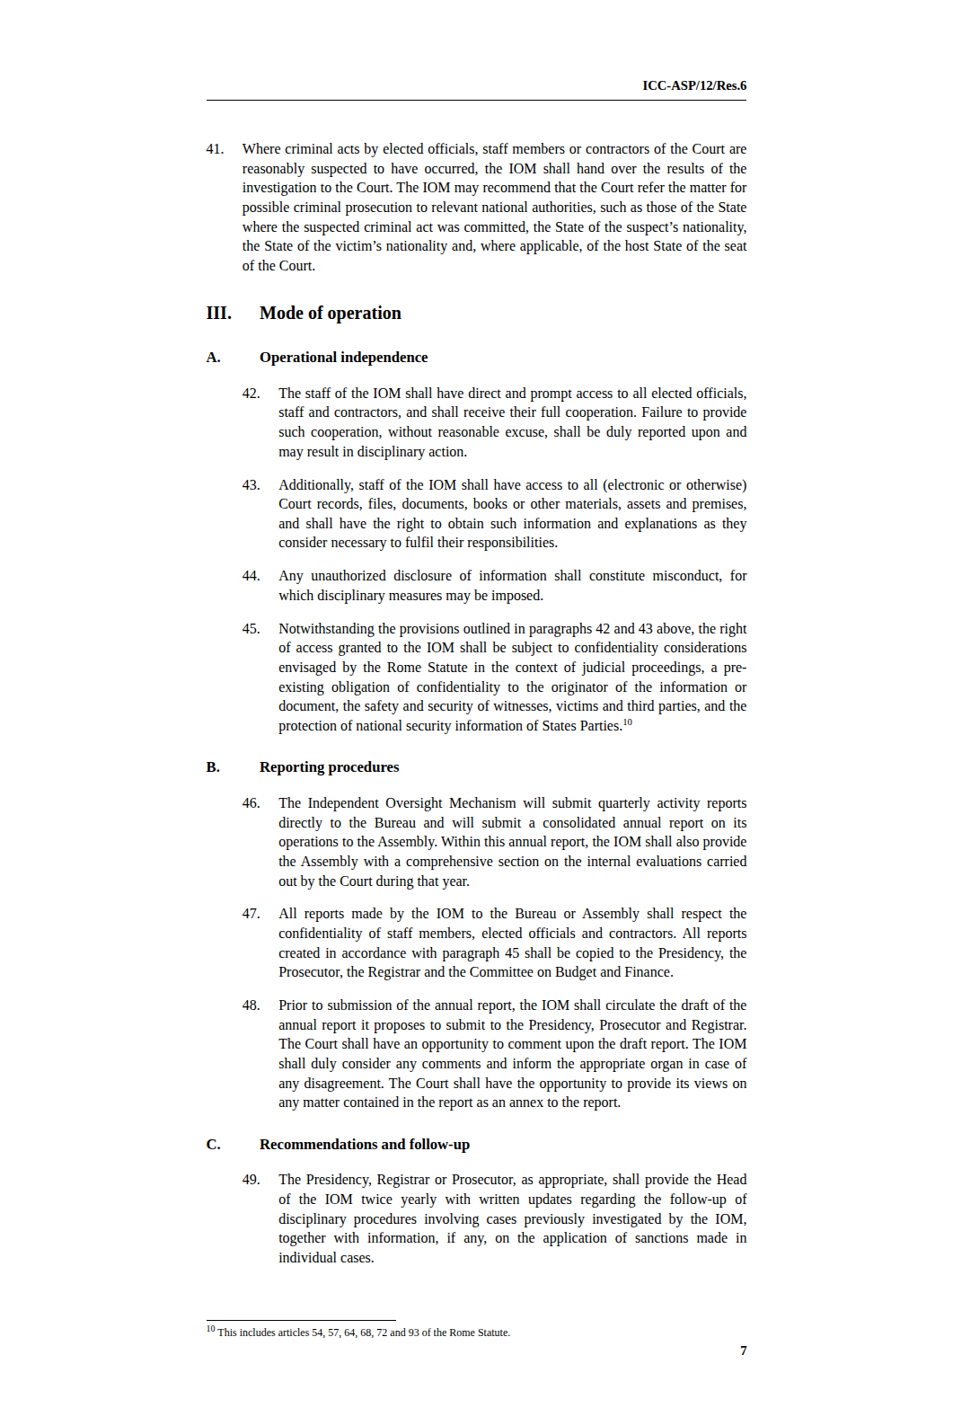ICC-ASP/12/Res.6
41.
Where criminal acts by elected officials, staff members or contractors of the Court are reasonably suspected to have occurred, the IOM shall hand over the results of the investigation to the Court. The IOM may recommend that the Court refer the matter for possible criminal prosecution to relevant national authorities, such as those of the State where the suspected criminal act was committed, the State of the suspect’s nationality, the State of the victim’s nationality and, where applicable, of the host State of the seat of the Court.
III. Mode of operation
A. Operational independence
42.
The staff of the IOM shall have direct and prompt access to all elected officials, staff and contractors, and shall receive their full cooperation. Failure to provide such cooperation, without reasonable excuse, shall be duly reported upon and may result in disciplinary action.
43.
Additionally, staff of the IOM shall have access to all (electronic or otherwise) Court records, files, documents, books or other materials, assets and premises, and shall have the right to obtain such information and explanations as they consider necessary to fulfil their responsibilities.
44.
Any unauthorized disclosure of information shall constitute misconduct, for which disciplinary measures may be imposed.
45.
Notwithstanding the provisions outlined in paragraphs 42 and 43 above, the right of access granted to the IOM shall be subject to confidentiality considerations envisaged by the Rome Statute in the context of judicial proceedings, a pre-existing obligation of confidentiality to the originator of the information or document, the safety and security of witnesses, victims and third parties, and the protection of national security information of States Parties.10
B. Reporting procedures
46.
The Independent Oversight Mechanism will submit quarterly activity reports directly to the Bureau and will submit a consolidated annual report on its operations to the Assembly. Within this annual report, the IOM shall also provide the Assembly with a comprehensive section on the internal evaluations carried out by the Court during that year.
47.
All reports made by the IOM to the Bureau or Assembly shall respect the confidentiality of staff members, elected officials and contractors. All reports created in accordance with paragraph 45 shall be copied to the Presidency, the Prosecutor, the Registrar and the Committee on Budget and Finance.
48.
Prior to submission of the annual report, the IOM shall circulate the draft of the annual report it proposes to submit to the Presidency, Prosecutor and Registrar. The Court shall have an opportunity to comment upon the draft report. The IOM shall duly consider any comments and inform the appropriate organ in case of any disagreement. The Court shall have the opportunity to provide its views on any matter contained in the report as an annex to the report.
C. Recommendations and follow-up
49.
The Presidency, Registrar or Prosecutor, as appropriate, shall provide the Head of the IOM twice yearly with written updates regarding the follow-up of disciplinary procedures involving cases previously investigated by the IOM, together with information, if any, on the application of sanctions made in individual cases.
10 This includes articles 54, 57, 64, 68, 72 and 93 of the Rome Statute.
7